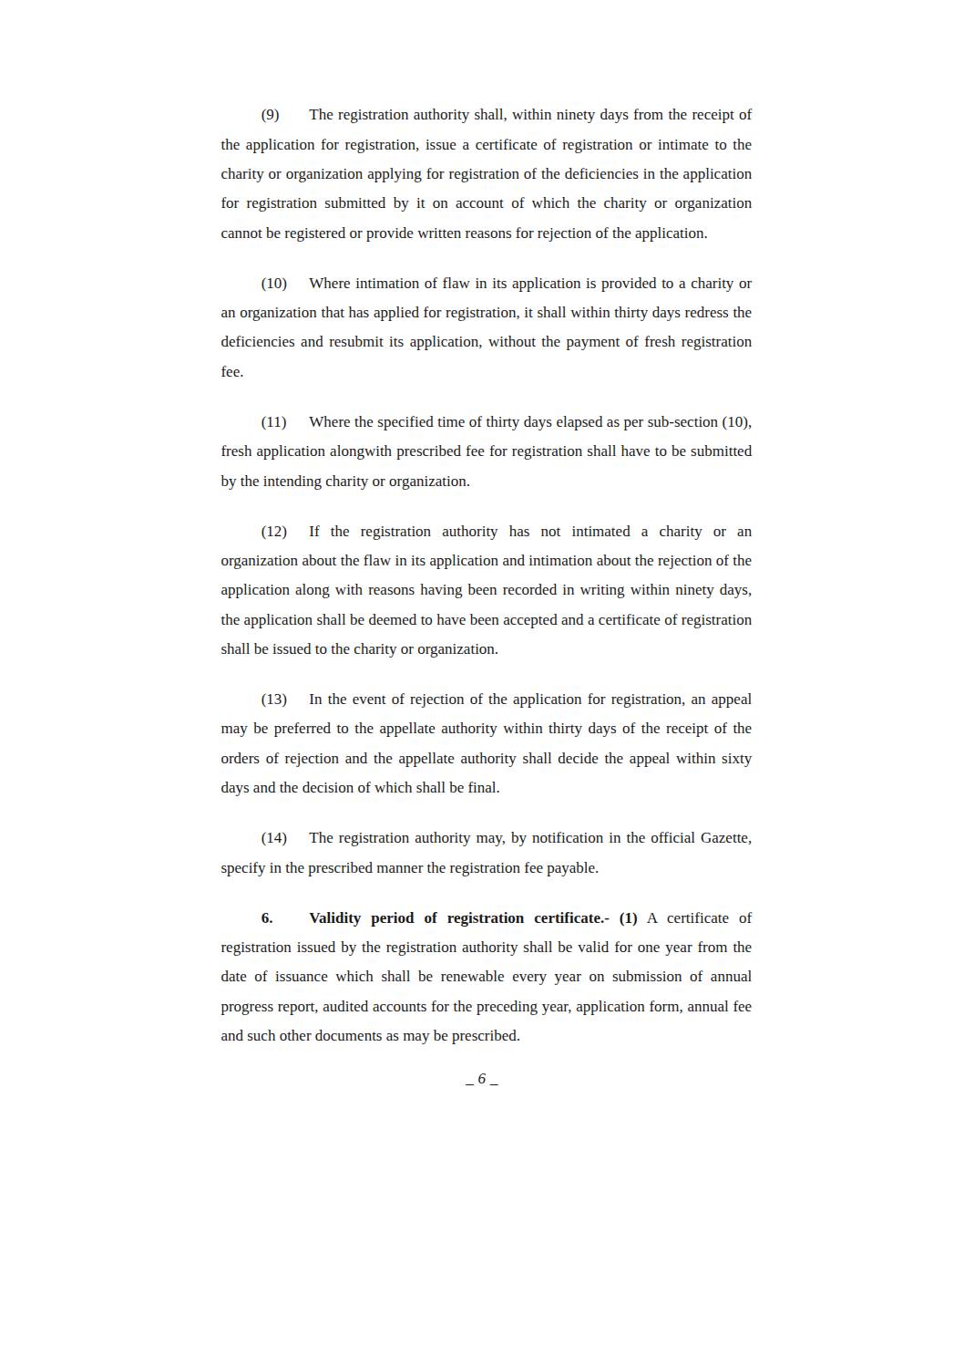(9) The registration authority shall, within ninety days from the receipt of the application for registration, issue a certificate of registration or intimate to the charity or organization applying for registration of the deficiencies in the application for registration submitted by it on account of which the charity or organization cannot be registered or provide written reasons for rejection of the application.
(10) Where intimation of flaw in its application is provided to a charity or an organization that has applied for registration, it shall within thirty days redress the deficiencies and resubmit its application, without the payment of fresh registration fee.
(11) Where the specified time of thirty days elapsed as per sub-section (10), fresh application alongwith prescribed fee for registration shall have to be submitted by the intending charity or organization.
(12) If the registration authority has not intimated a charity or an organization about the flaw in its application and intimation about the rejection of the application along with reasons having been recorded in writing within ninety days, the application shall be deemed to have been accepted and a certificate of registration shall be issued to the charity or organization.
(13) In the event of rejection of the application for registration, an appeal may be preferred to the appellate authority within thirty days of the receipt of the orders of rejection and the appellate authority shall decide the appeal within sixty days and the decision of which shall be final.
(14) The registration authority may, by notification in the official Gazette, specify in the prescribed manner the registration fee payable.
6. Validity period of registration certificate.- (1) A certificate of registration issued by the registration authority shall be valid for one year from the date of issuance which shall be renewable every year on submission of annual progress report, audited accounts for the preceding year, application form, annual fee and such other documents as may be prescribed.
_ 6 _